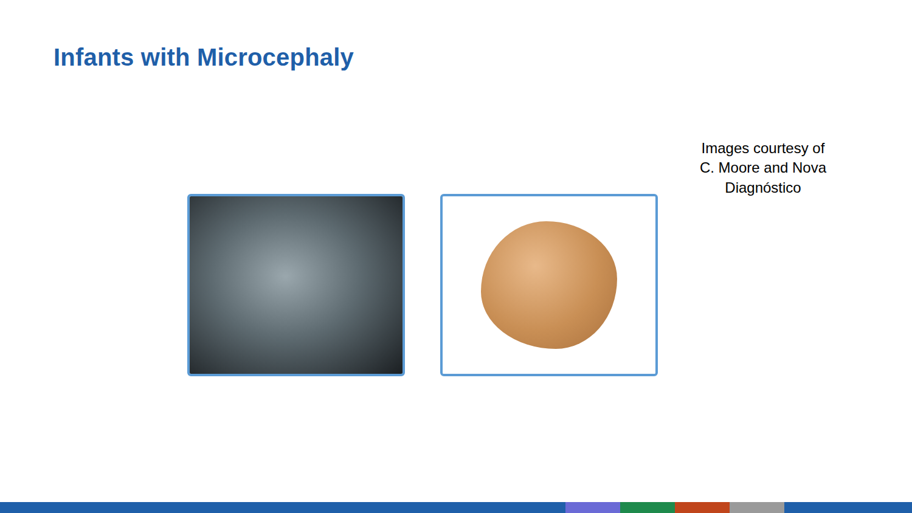Infants with Microcephaly
Images courtesy of
C. Moore and Nova
Diagnóstico